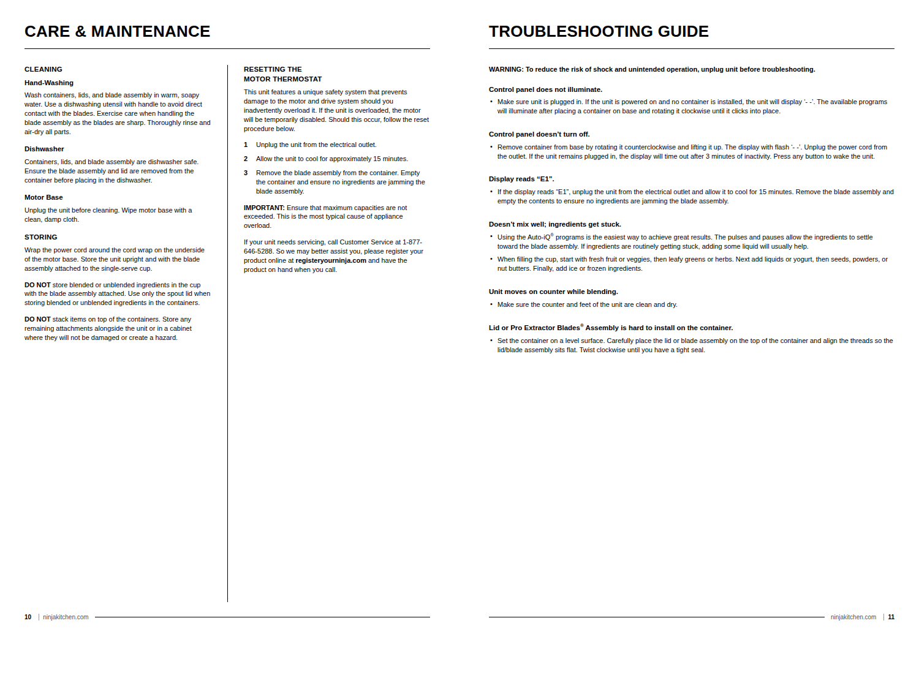Care & Maintenance
Cleaning
Hand-Washing
Wash containers, lids, and blade assembly in warm, soapy water. Use a dishwashing utensil with handle to avoid direct contact with the blades. Exercise care when handling the blade assembly as the blades are sharp. Thoroughly rinse and air-dry all parts.
Dishwasher
Containers, lids, and blade assembly are dishwasher safe. Ensure the blade assembly and lid are removed from the container before placing in the dishwasher.
Motor Base
Unplug the unit before cleaning. Wipe motor base with a clean, damp cloth.
Storing
Wrap the power cord around the cord wrap on the underside of the motor base. Store the unit upright and with the blade assembly attached to the single-serve cup.
DO NOT store blended or unblended ingredients in the cup with the blade assembly attached. Use only the spout lid when storing blended or unblended ingredients in the containers.
DO NOT stack items on top of the containers. Store any remaining attachments alongside the unit or in a cabinet where they will not be damaged or create a hazard.
Resetting the
Motor Thermostat
This unit features a unique safety system that prevents damage to the motor and drive system should you inadvertently overload it. If the unit is overloaded, the motor will be temporarily disabled. Should this occur, follow the reset procedure below.
Unplug the unit from the electrical outlet.
Allow the unit to cool for approximately 15 minutes.
Remove the blade assembly from the container. Empty the container and ensure no ingredients are jamming the blade assembly.
IMPORTANT: Ensure that maximum capacities are not exceeded. This is the most typical cause of appliance overload.
If your unit needs servicing, call Customer Service at 1-877-646-5288. So we may better assist you, please register your product online at registeryourninja.com and have the product on hand when you call.
10 ninjakitchen.com
Troubleshooting Guide
WARNING: To reduce the risk of shock and unintended operation, unplug unit before troubleshooting.
Control panel does not illuminate.
Make sure unit is plugged in. If the unit is powered on and no container is installed, the unit will display ‘- -’. The available programs will illuminate after placing a container on base and rotating it clockwise until it clicks into place.
Control panel doesn’t turn off.
Remove container from base by rotating it counterclockwise and lifting it up. The display with flash ‘- -’. Unplug the power cord from the outlet. If the unit remains plugged in, the display will time out after 3 minutes of inactivity. Press any button to wake the unit.
Display reads “E1”.
If the display reads “E1”, unplug the unit from the electrical outlet and allow it to cool for 15 minutes. Remove the blade assembly and empty the contents to ensure no ingredients are jamming the blade assembly.
Doesn’t mix well; ingredients get stuck.
Using the Auto-iQ® programs is the easiest way to achieve great results. The pulses and pauses allow the ingredients to settle toward the blade assembly. If ingredients are routinely getting stuck, adding some liquid will usually help.
When filling the cup, start with fresh fruit or veggies, then leafy greens or herbs. Next add liquids or yogurt, then seeds, powders, or nut butters. Finally, add ice or frozen ingredients.
Unit moves on counter while blending.
Make sure the counter and feet of the unit are clean and dry.
Lid or Pro Extractor Blades® Assembly is hard to install on the container.
Set the container on a level surface. Carefully place the lid or blade assembly on the top of the container and align the threads so the lid/blade assembly sits flat. Twist clockwise until you have a tight seal.
ninjakitchen.com 11